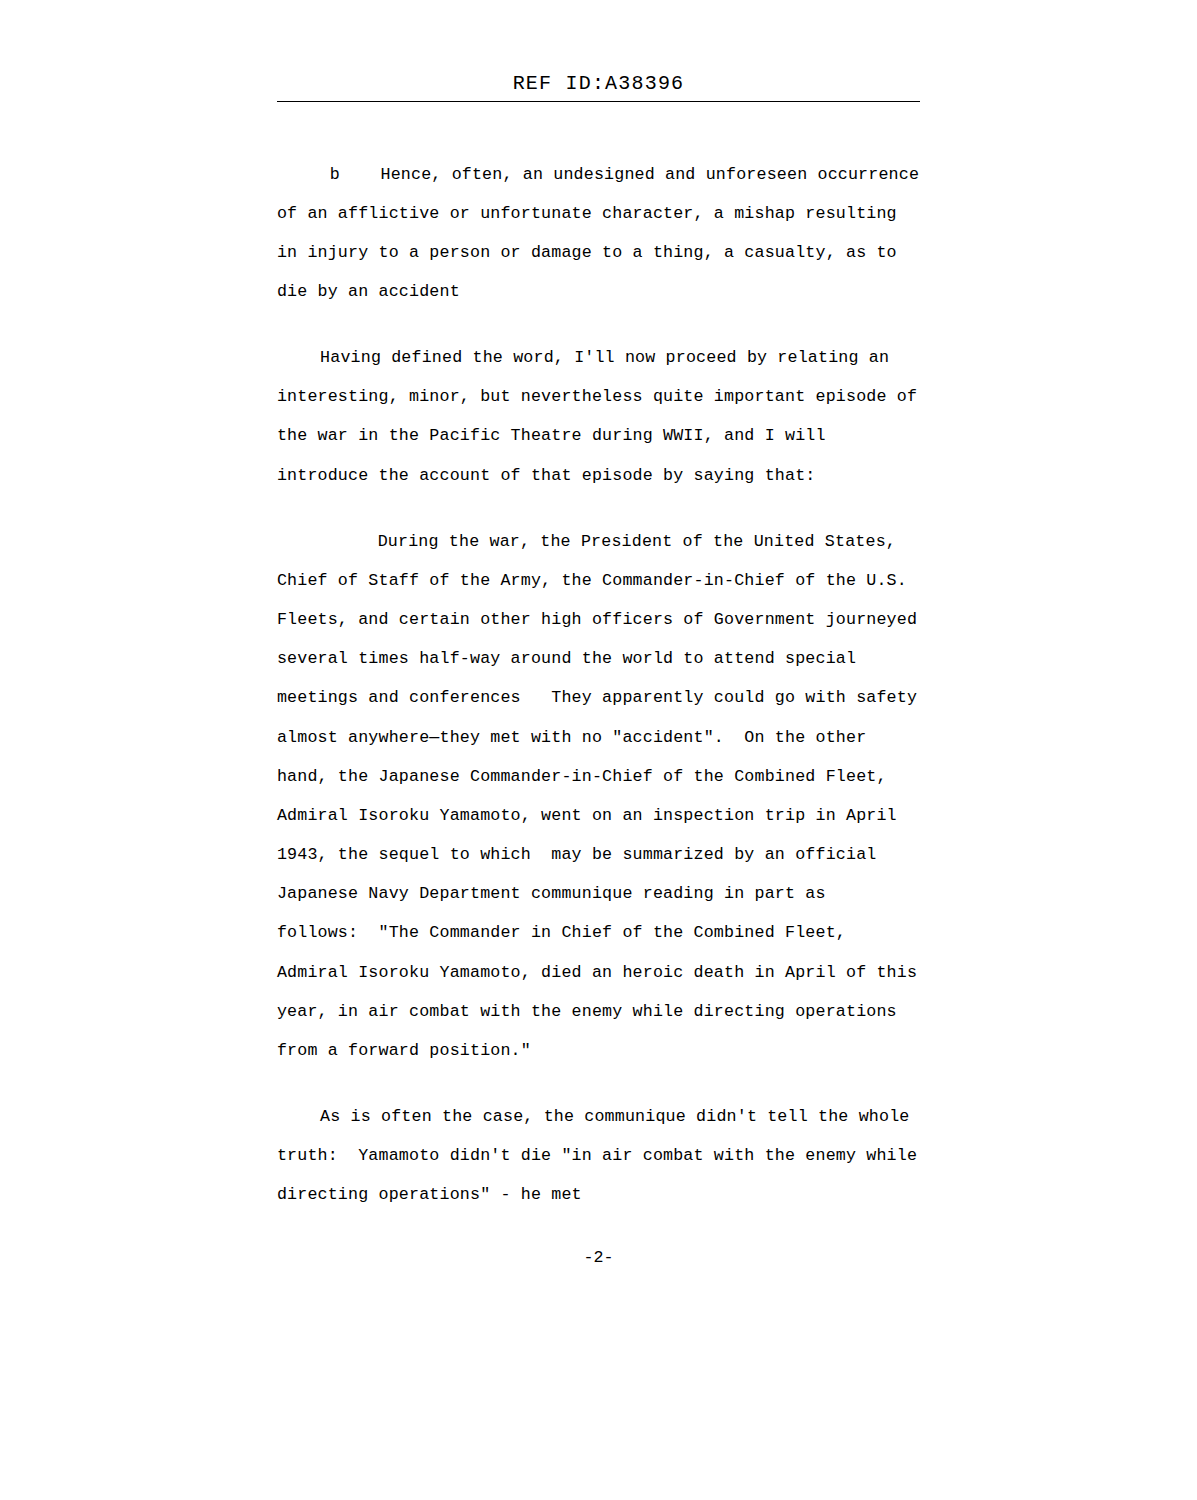REF ID:A38396
b Hence, often, an undesigned and unforeseen occurrence of an afflictive or unfortunate character, a mishap resulting in injury to a person or damage to a thing, a casualty, as to die by an accident
Having defined the word, I'll now proceed by relating an interesting, minor, but nevertheless quite important episode of the war in the Pacific Theatre during WWII, and I will introduce the account of that episode by saying that:
During the war, the President of the United States, Chief of Staff of the Army, the Commander-in-Chief of the U.S. Fleets, and certain other high officers of Government journeyed several times half-way around the world to attend special meetings and conferences They apparently could go with safety almost anywhere—they met with no "accident". On the other hand, the Japanese Commander-in-Chief of the Combined Fleet, Admiral Isoroku Yamamoto, went on an inspection trip in April 1943, the sequel to which may be summarized by an official Japanese Navy Department communique reading in part as follows: "The Commander in Chief of the Combined Fleet, Admiral Isoroku Yamamoto, died an heroic death in April of this year, in air combat with the enemy while directing operations from a forward position."
As is often the case, the communique didn't tell the whole truth: Yamamoto didn't die "in air combat with the enemy while directing operations" - he met
-2-